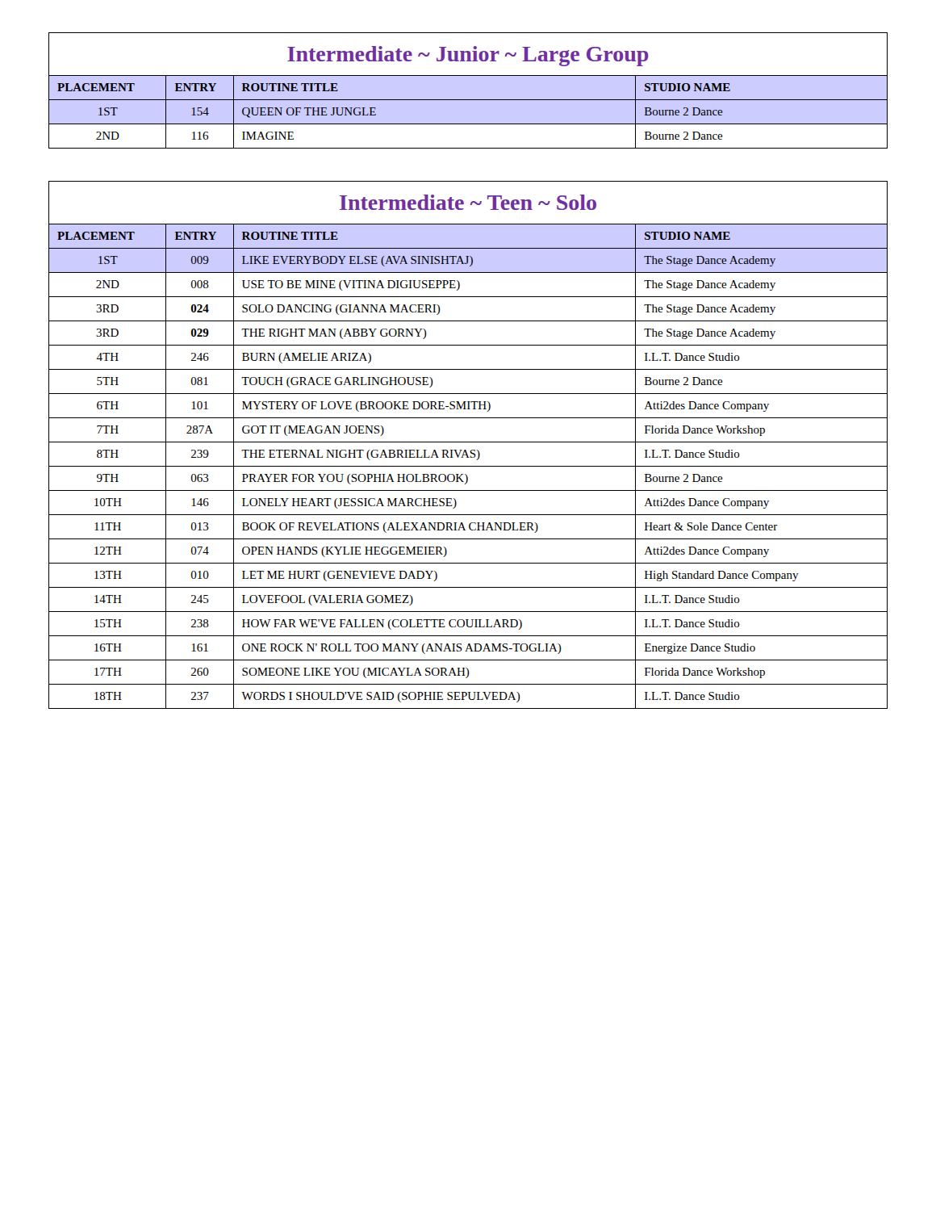Intermediate ~ Junior ~ Large Group
| PLACEMENT | ENTRY | ROUTINE TITLE | STUDIO NAME |
| --- | --- | --- | --- |
| 1ST | 154 | QUEEN OF THE JUNGLE | Bourne 2 Dance |
| 2ND | 116 | IMAGINE | Bourne 2 Dance |
Intermediate ~ Teen ~ Solo
| PLACEMENT | ENTRY | ROUTINE TITLE | STUDIO NAME |
| --- | --- | --- | --- |
| 1ST | 009 | LIKE EVERYBODY ELSE (AVA SINISHTAJ) | The Stage Dance Academy |
| 2ND | 008 | USE TO BE MINE (VITINA DIGIUSEPPE) | The Stage Dance Academy |
| 3RD | 024 | SOLO DANCING (GIANNA MACERI) | The Stage Dance Academy |
| 3RD | 029 | THE RIGHT MAN (ABBY GORNY) | The Stage Dance Academy |
| 4TH | 246 | BURN (AMELIE ARIZA) | I.L.T. Dance Studio |
| 5TH | 081 | TOUCH (GRACE GARLINGHOUSE) | Bourne 2 Dance |
| 6TH | 101 | MYSTERY OF LOVE (BROOKE DORE-SMITH) | Atti2des Dance Company |
| 7TH | 287A | GOT IT (MEAGAN JOENS) | Florida Dance Workshop |
| 8TH | 239 | THE ETERNAL NIGHT (GABRIELLA RIVAS) | I.L.T. Dance Studio |
| 9TH | 063 | PRAYER FOR YOU (SOPHIA HOLBROOK) | Bourne 2 Dance |
| 10TH | 146 | LONELY HEART (JESSICA MARCHESE) | Atti2des Dance Company |
| 11TH | 013 | BOOK OF REVELATIONS (ALEXANDRIA CHANDLER) | Heart & Sole Dance Center |
| 12TH | 074 | OPEN HANDS (KYLIE HEGGEMEIER) | Atti2des Dance Company |
| 13TH | 010 | LET ME HURT (GENEVIEVE DADY) | High Standard Dance Company |
| 14TH | 245 | LOVEFOOL (VALERIA GOMEZ) | I.L.T. Dance Studio |
| 15TH | 238 | HOW FAR WE'VE FALLEN (COLETTE COUILLARD) | I.L.T. Dance Studio |
| 16TH | 161 | ONE ROCK N' ROLL TOO MANY (ANAIS ADAMS-TOGLIA) | Energize Dance Studio |
| 17TH | 260 | SOMEONE LIKE YOU (MICAYLA SORAH) | Florida Dance Workshop |
| 18TH | 237 | WORDS I SHOULD'VE SAID (SOPHIE SEPULVEDA) | I.L.T. Dance Studio |